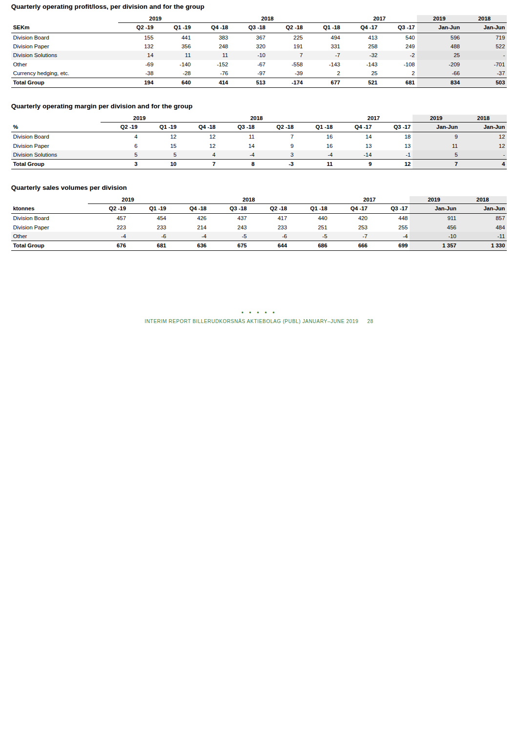Quarterly operating profit/loss, per division and for the group
| | 2019 | 2018 | 2017 | 2019 | 2018 |
| --- | --- | --- | --- | --- | --- |
| SEKm | Q2 -19 | Q1 -19 | Q4 -18 | Q3 -18 | Q2 -18 | Q1 -18 | Q4 -17 | Q3 -17 | Jan-Jun | Jan-Jun |
| Division Board | 155 | 441 | 383 | 367 | 225 | 494 | 413 | 540 | 596 | 719 |
| Division Paper | 132 | 356 | 248 | 320 | 191 | 331 | 258 | 249 | 488 | 522 |
| Division Solutions | 14 | 11 | 11 | -10 | 7 | -7 | -32 | -2 | 25 | - |
| Other | -69 | -140 | -152 | -67 | -558 | -143 | -143 | -108 | -209 | -701 |
| Currency hedging, etc. | -38 | -28 | -76 | -97 | -39 | 2 | 25 | 2 | -66 | -37 |
| Total Group | 194 | 640 | 414 | 513 | -174 | 677 | 521 | 681 | 834 | 503 |
Quarterly operating margin per division and for the group
| | 2019 | 2018 | 2017 | 2019 | 2018 |
| --- | --- | --- | --- | --- | --- |
| % | Q2 -19 | Q1 -19 | Q4 -18 | Q3 -18 | Q2 -18 | Q1 -18 | Q4 -17 | Q3 -17 | Jan-Jun | Jan-Jun |
| Division Board | 4 | 12 | 12 | 11 | 7 | 16 | 14 | 18 | 9 | 12 |
| Division Paper | 6 | 15 | 12 | 14 | 9 | 16 | 13 | 13 | 11 | 12 |
| Division Solutions | 5 | 5 | 4 | -4 | 3 | -4 | -14 | -1 | 5 | - |
| Total Group | 3 | 10 | 7 | 8 | -3 | 11 | 9 | 12 | 7 | 4 |
Quarterly sales volumes per division
| | 2019 | 2018 | 2017 | 2019 | 2018 |
| --- | --- | --- | --- | --- | --- |
| ktonnes | Q2 -19 | Q1 -19 | Q4 -18 | Q3 -18 | Q2 -18 | Q1 -18 | Q4 -17 | Q3 -17 | Jan-Jun | Jan-Jun |
| Division Board | 457 | 454 | 426 | 437 | 417 | 440 | 420 | 448 | 911 | 857 |
| Division Paper | 223 | 233 | 214 | 243 | 233 | 251 | 253 | 255 | 456 | 484 |
| Other | -4 | -6 | -4 | -5 | -6 | -5 | -7 | -4 | -10 | -11 |
| Total Group | 676 | 681 | 636 | 675 | 644 | 686 | 666 | 699 | 1 357 | 1 330 |
• • • • •
INTERIM REPORT BILLERUDKORSNÄS AKTIEBOLAG (PUBL) JANUARY–JUNE 201928